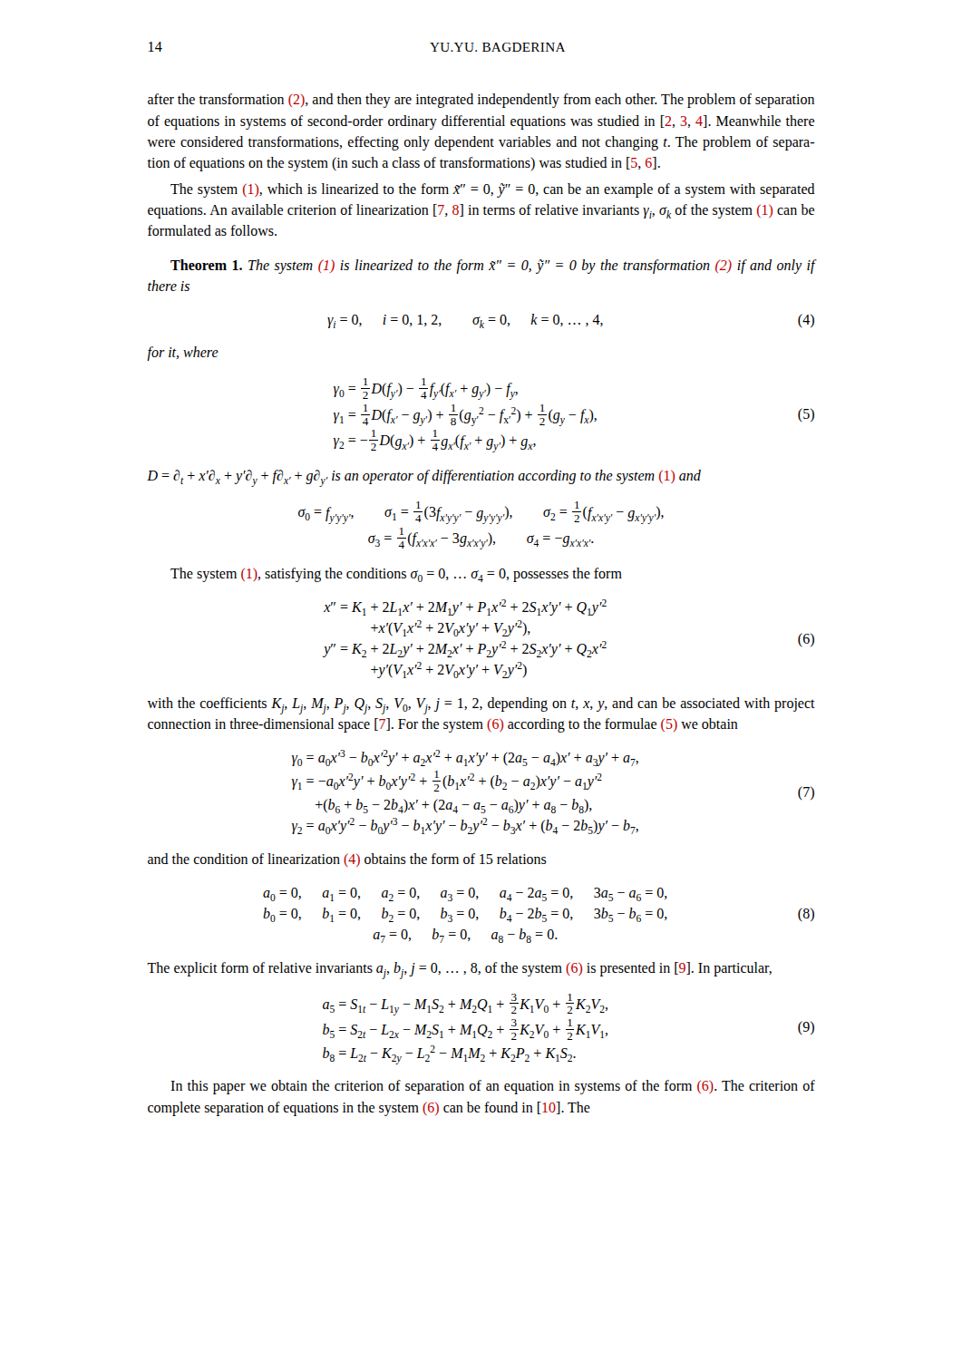14 YU.YU. BAGDERINA
after the transformation (2), and then they are integrated independently from each other. The problem of separation of equations in systems of second-order ordinary differential equations was studied in [2, 3, 4]. Meanwhile there were considered transformations, effecting only dependent variables and not changing t. The problem of separation of equations on the system (in such a class of transformations) was studied in [5, 6].
The system (1), which is linearized to the form x̃″ = 0, ỹ″ = 0, can be an example of a system with separated equations. An available criterion of linearization [7, 8] in terms of relative invariants γi, σk of the system (1) can be formulated as follows.
Theorem 1. The system (1) is linearized to the form x̃″ = 0, ỹ″ = 0 by the transformation (2) if and only if there is
γi = 0, i = 0, 1, 2, σk = 0, k = 0, … , 4,
(4)
for it, where
γ0 = 12 D(fy′) − 14 fy′(fx′ + gy′) − fy,
γ1 = 14 D(fx′ − gy′) + 18(gy′2 − fx′2) + 12(gy − fx),
γ2 = −12 D(gx′) + 14 gx′(fx′ + gy′) + gx,
(5)
D = ∂t + x′∂x + y′∂y + f∂x′ + g∂y′ is an operator of differentiation according to the system (1) and
σ0 = fy′y′y′, σ1 = 14(3fx′y′y′ − gy′y′y′), σ2 = 12(fx′x′y′ − gx′y′y′),
σ3 = 14(fx′x′x′ − 3gx′x′y′), σ4 = −gx′x′x′.
The system (1), satisfying the conditions σ0 = 0, … σ4 = 0, possesses the form
x″ = K1 + 2L1x′ + 2M1y′ + P1x′2 + 2S1x′y′ + Q1y′2
+x′(V1x′2 + 2V0x′y′ + V2y′2),
y″ = K2 + 2L2y′ + 2M2x′ + P2y′2 + 2S2x′y′ + Q2x′2
+y′(V1x′2 + 2V0x′y′ + V2y′2)
(6)
with the coefficients Kj, Lj, Mj, Pj, Qj, Sj, V0, Vj, j = 1, 2, depending on t, x, y, and can be associated with project connection in three-dimensional space [7]. For the system (6) according to the formulae (5) we obtain
γ0 = a0x′3 − b0x′2y′ + a2x′2 + a1x′y′ + (2a5 − a4)x′ + a3y′ + a7,
γ1 = −a0x′2y′ + b0x′y′2 + 12(b1x′2 + (b2 − a2)x′y′ − a1y′2
+(b6 + b5 − 2b4)x′ + (2a4 − a5 − a6)y′ + a8 − b8),
γ2 = a0x′y′2 − b0y′3 − b1x′y′ − b2y′2 − b3x′ + (b4 − 2b5)y′ − b7,
(7)
and the condition of linearization (4) obtains the form of 15 relations
a0 = 0, a1 = 0, a2 = 0, a3 = 0, a4 − 2a5 = 0, 3a5 − a6 = 0,
b0 = 0, b1 = 0, b2 = 0, b3 = 0, b4 − 2b5 = 0, 3b5 − b6 = 0,
a7 = 0, b7 = 0, a8 − b8 = 0.
(8)
The explicit form of relative invariants aj, bj, j = 0, … , 8, of the system (6) is presented in [9]. In particular,
a5 = S1t − L1y − M1S2 + M2Q1 + 32 K1V0 + 12 K2V2,
b5 = S2t − L2x − M2S1 + M1Q2 + 32 K2V0 + 12 K1V1,
b8 = L2t − K2y − L22 − M1M2 + K2P2 + K1S2.
(9)
In this paper we obtain the criterion of separation of an equation in systems of the form (6). The criterion of complete separation of equations in the system (6) can be found in [10]. The